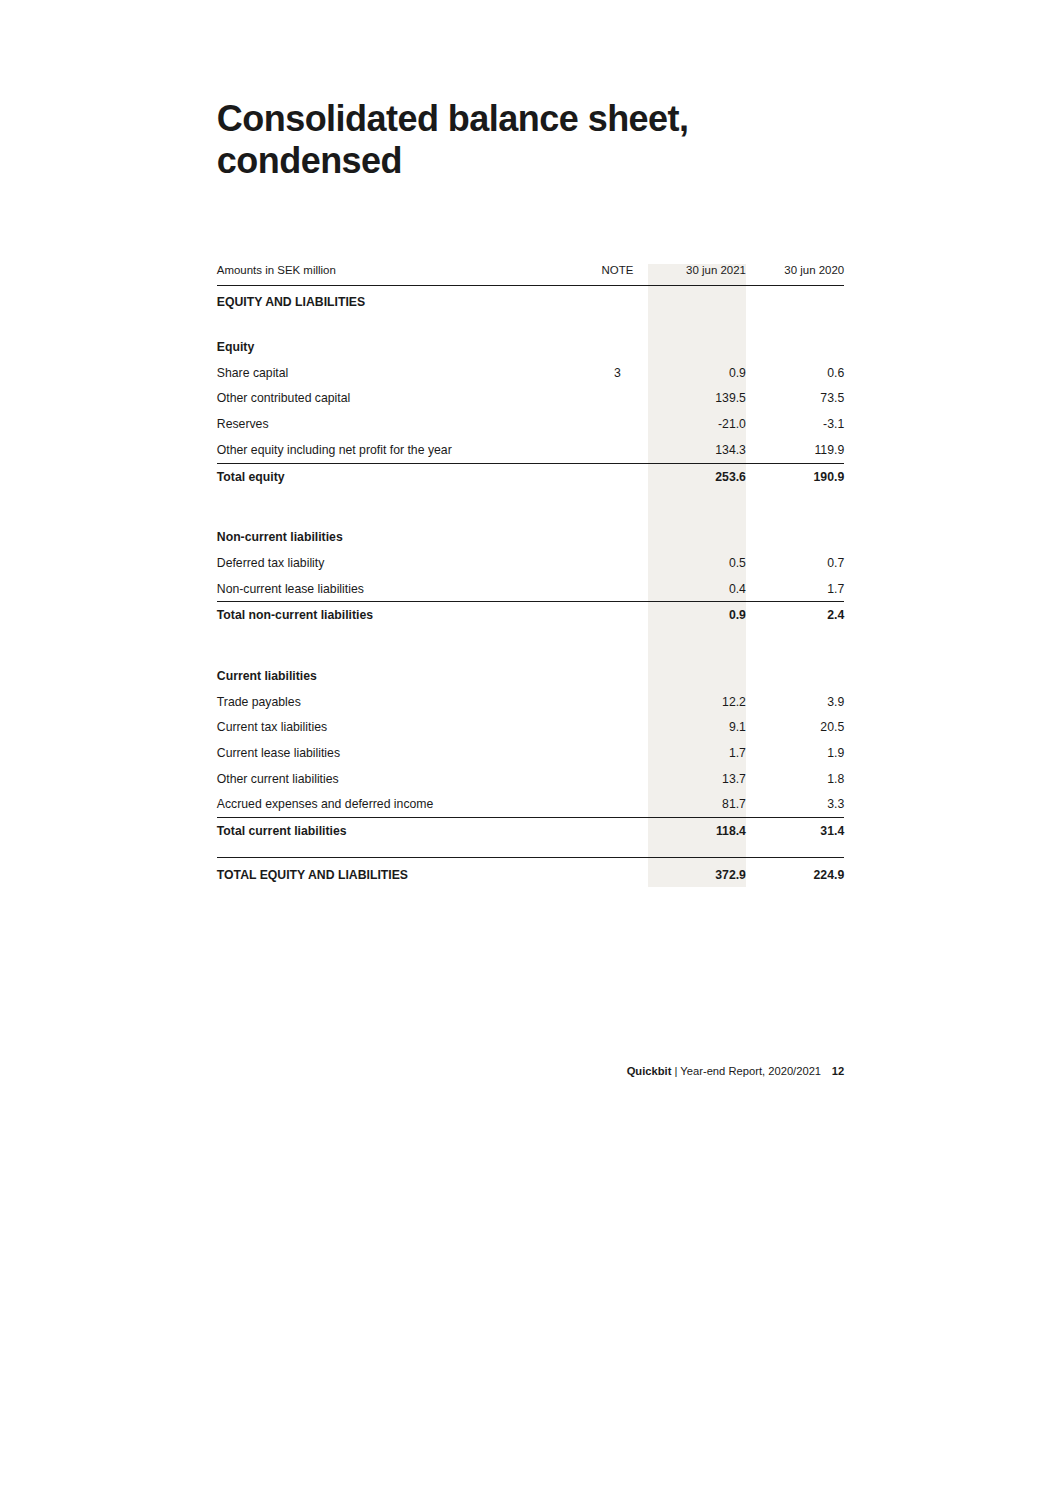Consolidated balance sheet, condensed
| Amounts in SEK million | NOTE | 30 jun 2021 | 30 jun 2020 |
| --- | --- | --- | --- |
| EQUITY AND LIABILITIES | | | |
| Equity | | | |
| Share capital | 3 | 0.9 | 0.6 |
| Other contributed capital | | 139.5 | 73.5 |
| Reserves | | -21.0 | -3.1 |
| Other equity including net profit for the year | | 134.3 | 119.9 |
| Total equity | | 253.6 | 190.9 |
| Non-current liabilities | | | |
| Deferred tax liability | | 0.5 | 0.7 |
| Non-current lease liabilities | | 0.4 | 1.7 |
| Total non-current liabilities | | 0.9 | 2.4 |
| Current liabilities | | | |
| Trade payables | | 12.2 | 3.9 |
| Current tax liabilities | | 9.1 | 20.5 |
| Current lease liabilities | | 1.7 | 1.9 |
| Other current liabilities | | 13.7 | 1.8 |
| Accrued expenses and deferred income | | 81.7 | 3.3 |
| Total current liabilities | | 118.4 | 31.4 |
| TOTAL EQUITY AND LIABILITIES | | 372.9 | 224.9 |
Quickbit | Year-end Report, 2020/2021 12